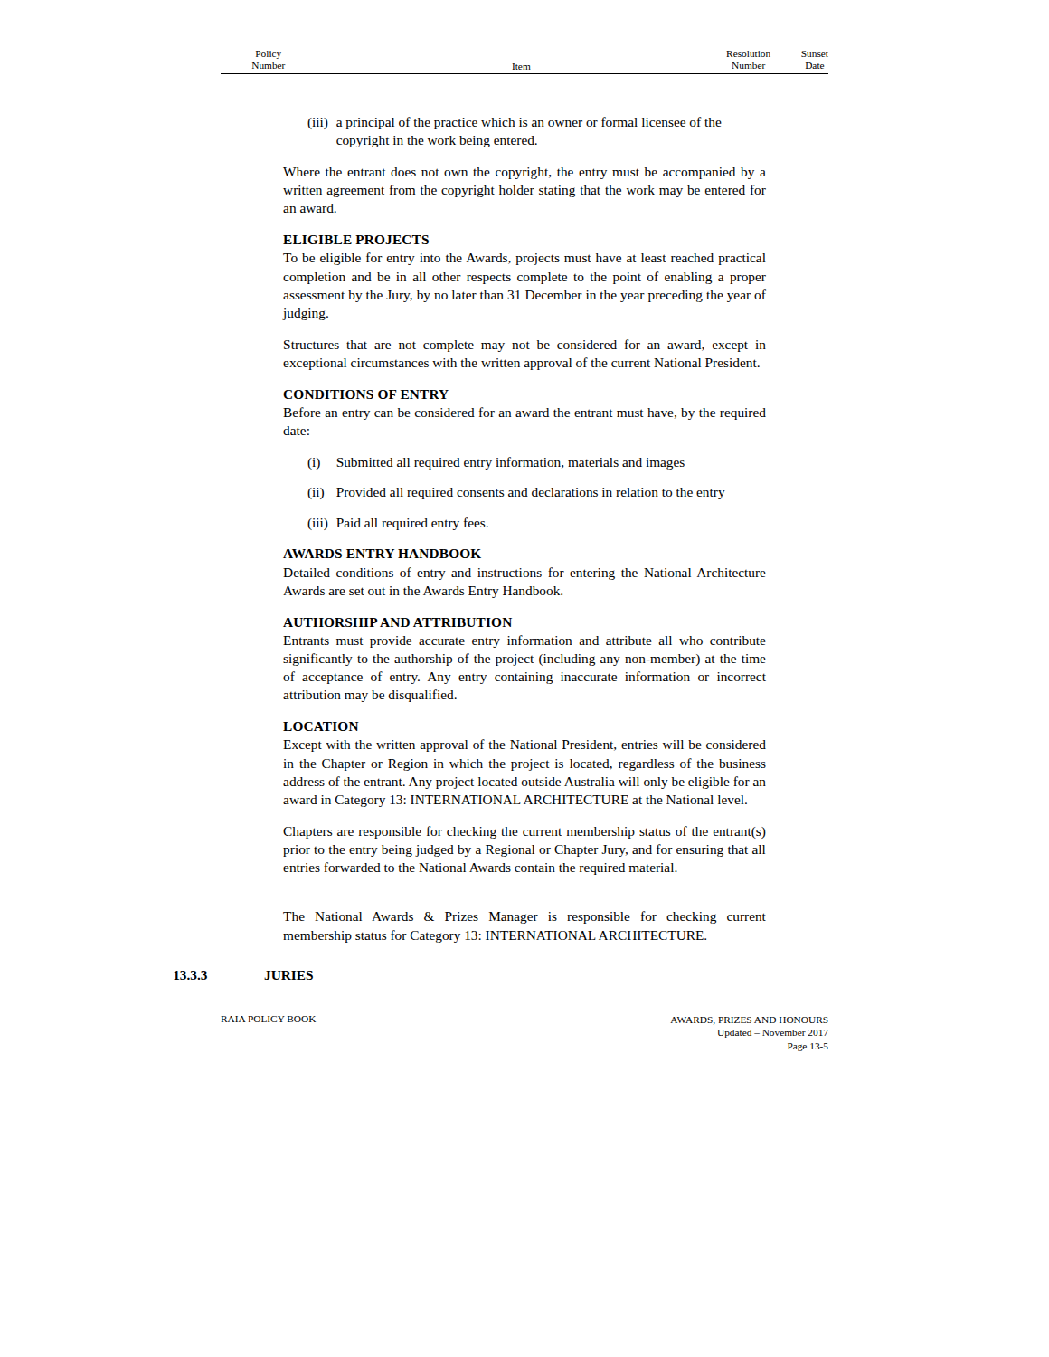Policy
Number
Item
Resolution
Number
Sunset
Date
(iii)
a principal of the practice which is an owner or formal licensee of the copyright in the work being entered.
Where the entrant does not own the copyright, the entry must be accompanied by a written agreement from the copyright holder stating that the work may be entered for an award.
Eligible Projects
To be eligible for entry into the Awards, projects must have at least reached practical completion and be in all other respects complete to the point of enabling a proper assessment by the Jury, by no later than 31 December in the year preceding the year of judging.
Structures that are not complete may not be considered for an award, except in exceptional circumstances with the written approval of the current National President.
Conditions of Entry
Before an entry can be considered for an award the entrant must have, by the required date:
(i)
Submitted all required entry information, materials and images
(ii)
Provided all required consents and declarations in relation to the entry
(iii)
Paid all required entry fees.
Awards Entry Handbook
Detailed conditions of entry and instructions for entering the National Architecture Awards are set out in the Awards Entry Handbook.
Authorship and Attribution
Entrants must provide accurate entry information and attribute all who contribute significantly to the authorship of the project (including any non-member) at the time of acceptance of entry. Any entry containing inaccurate information or incorrect attribution may be disqualified.
Location
Except with the written approval of the National President, entries will be considered in the Chapter or Region in which the project is located, regardless of the business address of the entrant. Any project located outside Australia will only be eligible for an award in Category 13: INTERNATIONAL ARCHITECTURE at the National level.
Chapters are responsible for checking the current membership status of the entrant(s) prior to the entry being judged by a Regional or Chapter Jury, and for ensuring that all entries forwarded to the National Awards contain the required material.
The National Awards & Prizes Manager is responsible for checking current membership status for Category 13: INTERNATIONAL ARCHITECTURE.
13.3.3
JURIES
RAIA Policy Book
Awards, Prizes and Honours
Updated – November 2017
Page 13-5